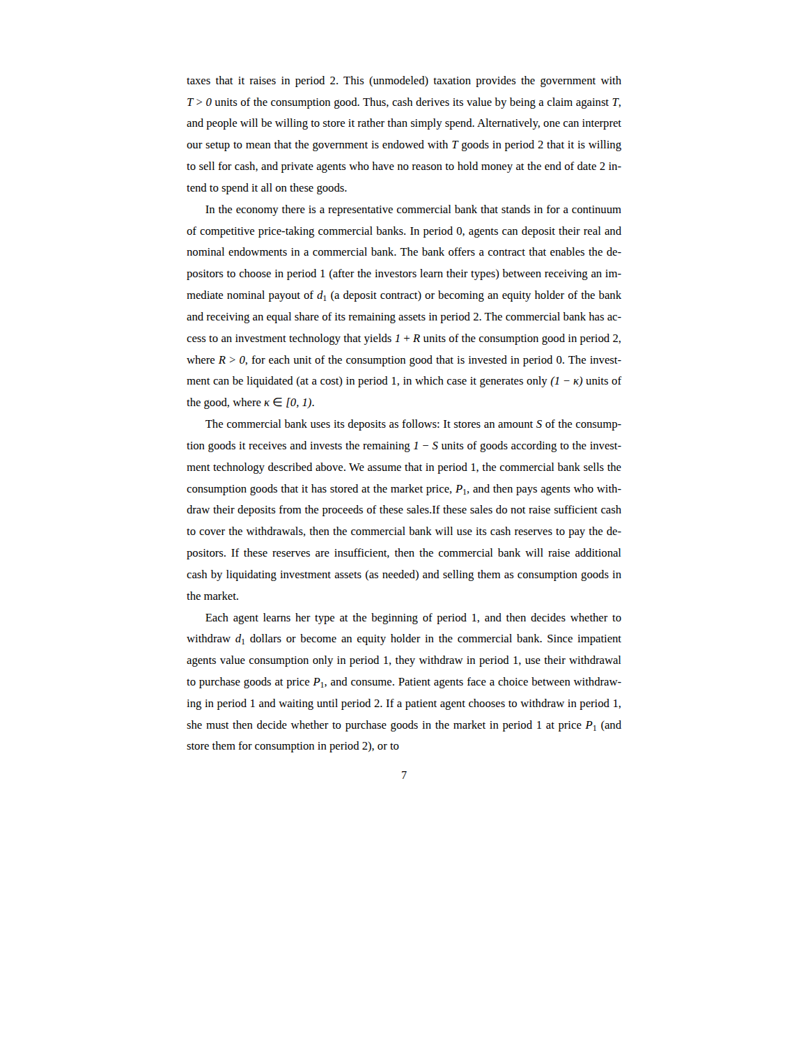taxes that it raises in period 2. This (unmodeled) taxation provides the government with T > 0 units of the consumption good. Thus, cash derives its value by being a claim against T, and people will be willing to store it rather than simply spend. Alternatively, one can interpret our setup to mean that the government is endowed with T goods in period 2 that it is willing to sell for cash, and private agents who have no reason to hold money at the end of date 2 intend to spend it all on these goods.
In the economy there is a representative commercial bank that stands in for a continuum of competitive price-taking commercial banks. In period 0, agents can deposit their real and nominal endowments in a commercial bank. The bank offers a contract that enables the depositors to choose in period 1 (after the investors learn their types) between receiving an immediate nominal payout of d1 (a deposit contract) or becoming an equity holder of the bank and receiving an equal share of its remaining assets in period 2. The commercial bank has access to an investment technology that yields 1 + R units of the consumption good in period 2, where R > 0, for each unit of the consumption good that is invested in period 0. The investment can be liquidated (at a cost) in period 1, in which case it generates only (1 − κ) units of the good, where κ ∈ [0, 1).
The commercial bank uses its deposits as follows: It stores an amount S of the consumption goods it receives and invests the remaining 1 − S units of goods according to the investment technology described above. We assume that in period 1, the commercial bank sells the consumption goods that it has stored at the market price, P1, and then pays agents who withdraw their deposits from the proceeds of these sales.If these sales do not raise sufficient cash to cover the withdrawals, then the commercial bank will use its cash reserves to pay the depositors. If these reserves are insufficient, then the commercial bank will raise additional cash by liquidating investment assets (as needed) and selling them as consumption goods in the market.
Each agent learns her type at the beginning of period 1, and then decides whether to withdraw d1 dollars or become an equity holder in the commercial bank. Since impatient agents value consumption only in period 1, they withdraw in period 1, use their withdrawal to purchase goods at price P1, and consume. Patient agents face a choice between withdrawing in period 1 and waiting until period 2. If a patient agent chooses to withdraw in period 1, she must then decide whether to purchase goods in the market in period 1 at price P1 (and store them for consumption in period 2), or to
7